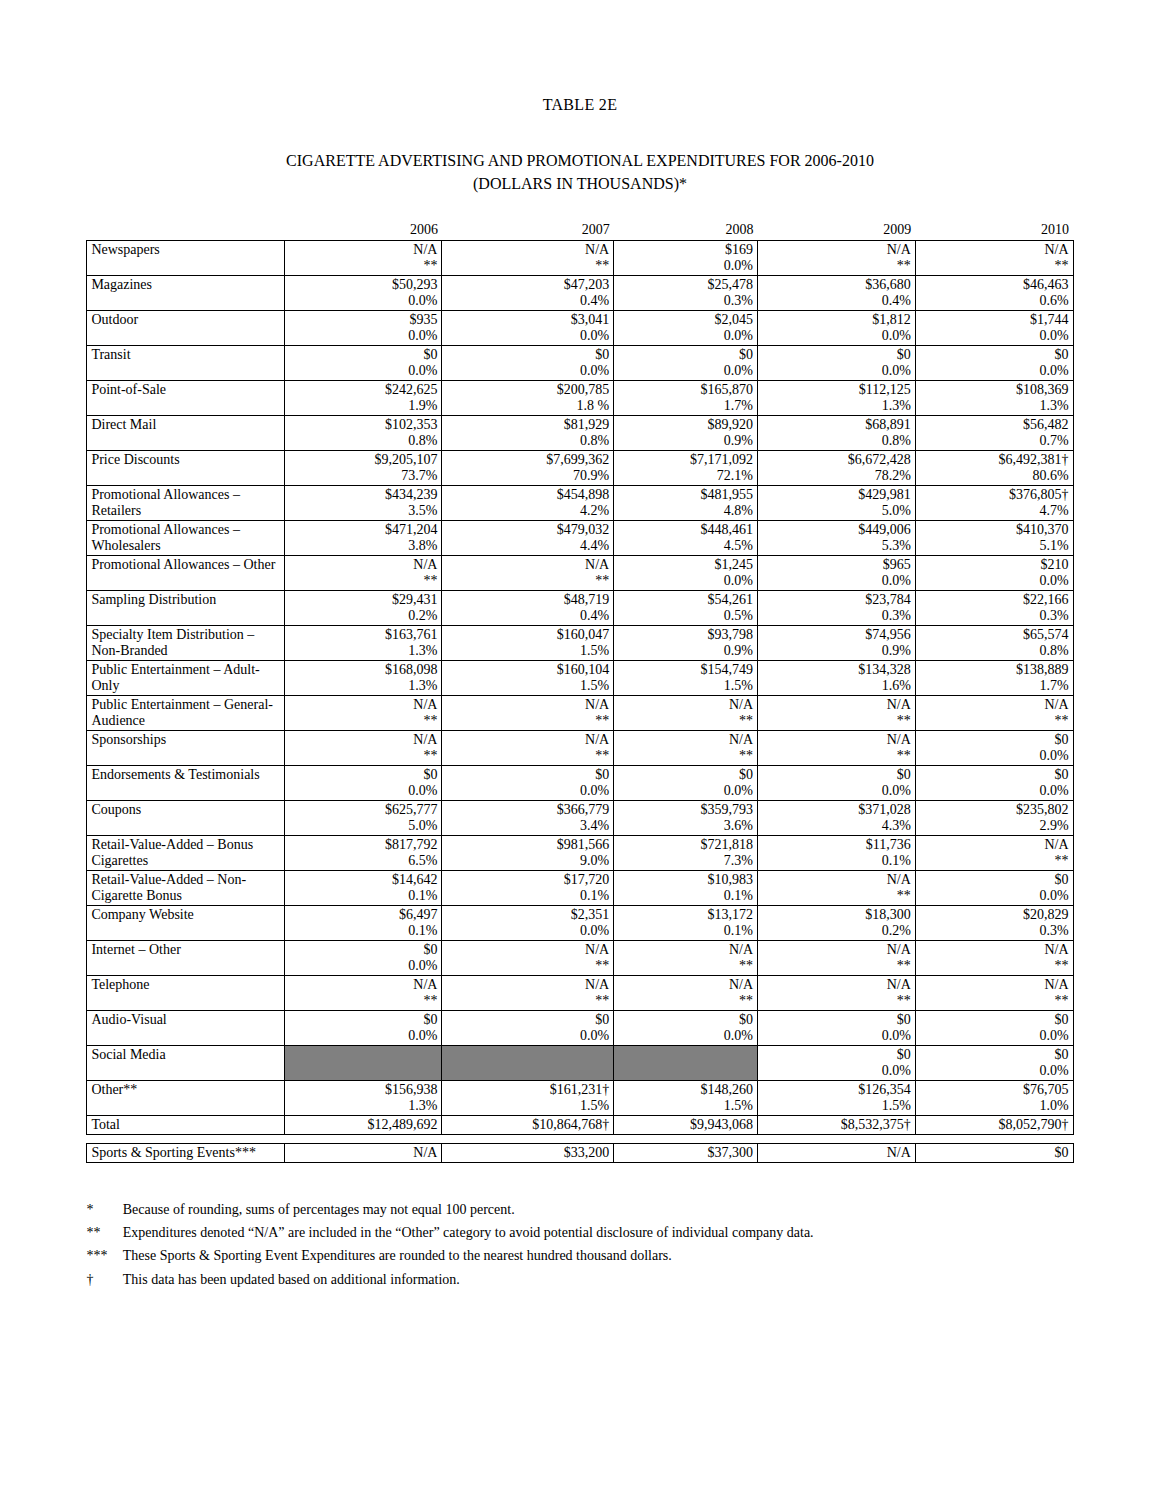TABLE 2E
CIGARETTE ADVERTISING AND PROMOTIONAL EXPENDITURES FOR 2006-2010
(DOLLARS IN THOUSANDS)*
| | 2006 | 2007 | 2008 | 2009 | 2010 |
| --- | --- | --- | --- | --- | --- |
| Newspapers | N/A ** | N/A ** | $169 0.0% | N/A ** | N/A ** |
| Magazines | $50,293 0.0% | $47,203 0.4% | $25,478 0.3% | $36,680 0.4% | $46,463 0.6% |
| Outdoor | $935 0.0% | $3,041 0.0% | $2,045 0.0% | $1,812 0.0% | $1,744 0.0% |
| Transit | $0 0.0% | $0 0.0% | $0 0.0% | $0 0.0% | $0 0.0% |
| Point-of-Sale | $242,625 1.9% | $200,785 1.8 % | $165,870 1.7% | $112,125 1.3% | $108,369 1.3% |
| Direct Mail | $102,353 0.8% | $81,929 0.8% | $89,920 0.9% | $68,891 0.8% | $56,482 0.7% |
| Price Discounts | $9,205,107 73.7% | $7,699,362 70.9% | $7,171,092 72.1% | $6,672,428 78.2% | $6,492,381† 80.6% |
| Promotional Allowances – Retailers | $434,239 3.5% | $454,898 4.2% | $481,955 4.8% | $429,981 5.0% | $376,805† 4.7% |
| Promotional Allowances – Wholesalers | $471,204 3.8% | $479,032 4.4% | $448,461 4.5% | $449,006 5.3% | $410,370 5.1% |
| Promotional Allowances – Other | N/A ** | N/A ** | $1,245 0.0% | $965 0.0% | $210 0.0% |
| Sampling Distribution | $29,431 0.2% | $48,719 0.4% | $54,261 0.5% | $23,784 0.3% | $22,166 0.3% |
| Specialty Item Distribution – Non-Branded | $163,761 1.3% | $160,047 1.5% | $93,798 0.9% | $74,956 0.9% | $65,574 0.8% |
| Public Entertainment – Adult-Only | $168,098 1.3% | $160,104 1.5% | $154,749 1.5% | $134,328 1.6% | $138,889 1.7% |
| Public Entertainment – General-Audience | N/A ** | N/A ** | N/A ** | N/A ** | N/A ** |
| Sponsorships | N/A ** | N/A ** | N/A ** | N/A ** | $0 0.0% |
| Endorsements & Testimonials | $0 0.0% | $0 0.0% | $0 0.0% | $0 0.0% | $0 0.0% |
| Coupons | $625,777 5.0% | $366,779 3.4% | $359,793 3.6% | $371,028 4.3% | $235,802 2.9% |
| Retail-Value-Added – Bonus Cigarettes | $817,792 6.5% | $981,566 9.0% | $721,818 7.3% | $11,736 0.1% | N/A ** |
| Retail-Value-Added – Non-Cigarette Bonus | $14,642 0.1% | $17,720 0.1% | $10,983 0.1% | N/A ** | $0 0.0% |
| Company Website | $6,497 0.1% | $2,351 0.0% | $13,172 0.1% | $18,300 0.2% | $20,829 0.3% |
| Internet – Other | $0 0.0% | N/A ** | N/A ** | N/A ** | N/A ** |
| Telephone | N/A ** | N/A ** | N/A ** | N/A ** | N/A ** |
| Audio-Visual | $0 0.0% | $0 0.0% | $0 0.0% | $0 0.0% | $0 0.0% |
| Social Media | | | | $0 0.0% | $0 0.0% |
| Other** | $156,938 1.3% | $161,231† 1.5% | $148,260 1.5% | $126,354 1.5% | $76,705 1.0% |
| Total | $12,489,692 | $10,864,768† | $9,943,068 | $8,532,375† | $8,052,790† |
| Sports & Sporting Events*** | N/A | $33,200 | $37,300 | N/A | $0 |
*Because of rounding, sums of percentages may not equal 100 percent.
**Expenditures denoted “N/A” are included in the “Other” category to avoid potential disclosure of individual company data.
***These Sports & Sporting Event Expenditures are rounded to the nearest hundred thousand dollars.
†This data has been updated based on additional information.